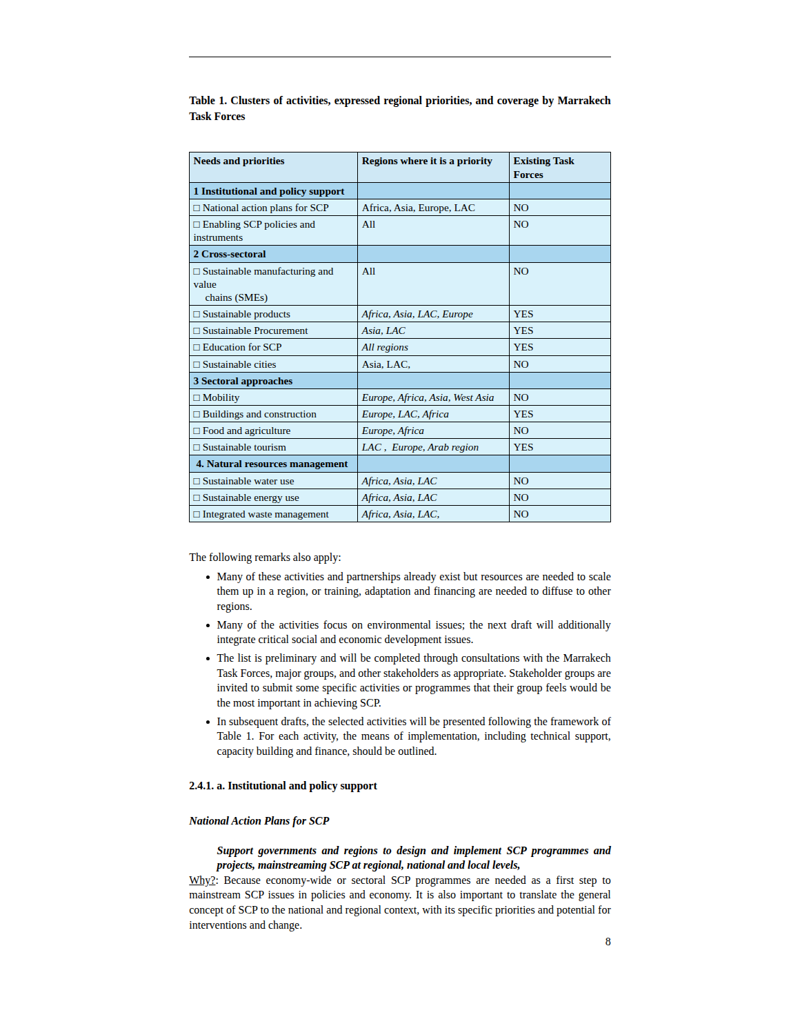Table 1. Clusters of activities, expressed regional priorities, and coverage by Marrakech Task Forces
| Needs and priorities | Regions where it is a priority | Existing Task Forces |
| --- | --- | --- |
| 1 Institutional and policy support | | |
| National action plans for SCP | Africa, Asia, Europe, LAC | NO |
| Enabling SCP policies and instruments | All | NO |
| 2 Cross-sectoral | | |
| Sustainable manufacturing and value chains (SMEs) | All | NO |
| Sustainable products | Africa, Asia, LAC, Europe | YES |
| Sustainable Procurement | Asia, LAC | YES |
| Education for SCP | All regions | YES |
| Sustainable cities | Asia, LAC, | NO |
| 3 Sectoral approaches | | |
| Mobility | Europe, Africa, Asia, West Asia | NO |
| Buildings and construction | Europe, LAC, Africa | YES |
| Food and agriculture | Europe, Africa | NO |
| Sustainable tourism | LAC , Europe, Arab region | YES |
| 4. Natural resources management | | |
| Sustainable water use | Africa, Asia, LAC | NO |
| Sustainable energy use | Africa, Asia, LAC | NO |
| Integrated waste management | Africa, Asia, LAC, | NO |
The following remarks also apply:
Many of these activities and partnerships already exist but resources are needed to scale them up in a region, or training, adaptation and financing are needed to diffuse to other regions.
Many of the activities focus on environmental issues; the next draft will additionally integrate critical social and economic development issues.
The list is preliminary and will be completed through consultations with the Marrakech Task Forces, major groups, and other stakeholders as appropriate. Stakeholder groups are invited to submit some specific activities or programmes that their group feels would be the most important in achieving SCP.
In subsequent drafts, the selected activities will be presented following the framework of Table 1. For each activity, the means of implementation, including technical support, capacity building and finance, should be outlined.
2.4.1. a. Institutional and policy support
National Action Plans for SCP
Support governments and regions to design and implement SCP programmes and projects, mainstreaming SCP at regional, national and local levels,
Why?: Because economy-wide or sectoral SCP programmes are needed as a first step to mainstream SCP issues in policies and economy. It is also important to translate the general concept of SCP to the national and regional context, with its specific priorities and potential for interventions and change.
8